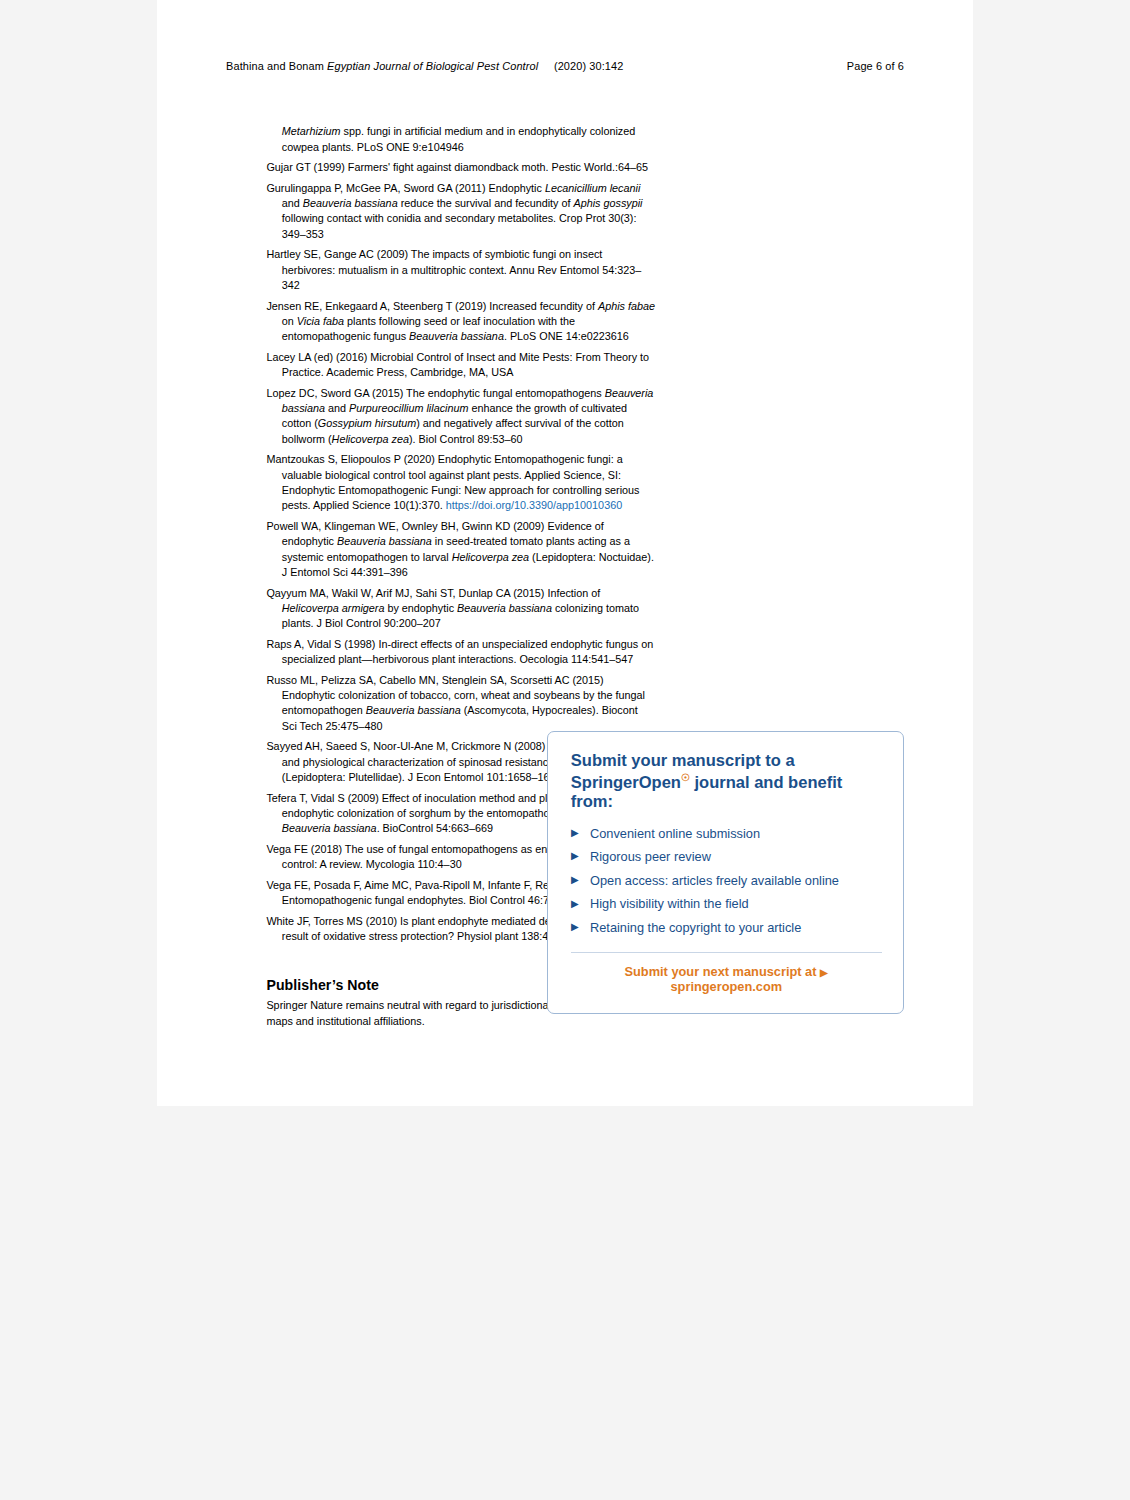Bathina and Bonam Egyptian Journal of Biological Pest Control (2020) 30:142
Page 6 of 6
Metarhizium spp. fungi in artificial medium and in endophytically colonized cowpea plants. PLoS ONE 9:e104946
Gujar GT (1999) Farmers' fight against diamondback moth. Pestic World.:64–65
Gurulingappa P, McGee PA, Sword GA (2011) Endophytic Lecanicillium lecanii and Beauveria bassiana reduce the survival and fecundity of Aphis gossypii following contact with conidia and secondary metabolites. Crop Prot 30(3): 349–353
Hartley SE, Gange AC (2009) The impacts of symbiotic fungi on insect herbivores: mutualism in a multitrophic context. Annu Rev Entomol 54:323–342
Jensen RE, Enkegaard A, Steenberg T (2019) Increased fecundity of Aphis fabae on Vicia faba plants following seed or leaf inoculation with the entomopathogenic fungus Beauveria bassiana. PLoS ONE 14:e0223616
Lacey LA (ed) (2016) Microbial Control of Insect and Mite Pests: From Theory to Practice. Academic Press, Cambridge, MA, USA
Lopez DC, Sword GA (2015) The endophytic fungal entomopathogens Beauveria bassiana and Purpureocillium lilacinum enhance the growth of cultivated cotton (Gossypium hirsutum) and negatively affect survival of the cotton bollworm (Helicoverpa zea). Biol Control 89:53–60
Mantzoukas S, Eliopoulos P (2020) Endophytic Entomopathogenic fungi: a valuable biological control tool against plant pests. Applied Science, SI: Endophytic Entomopathogenic Fungi: New approach for controlling serious pests. Applied Science 10(1):370. https://doi.org/10.3390/app10010360
Powell WA, Klingeman WE, Ownley BH, Gwinn KD (2009) Evidence of endophytic Beauveria bassiana in seed-treated tomato plants acting as a systemic entomopathogen to larval Helicoverpa zea (Lepidoptera: Noctuidae). J Entomol Sci 44:391–396
Qayyum MA, Wakil W, Arif MJ, Sahi ST, Dunlap CA (2015) Infection of Helicoverpa armigera by endophytic Beauveria bassiana colonizing tomato plants. J Biol Control 90:200–207
Raps A, Vidal S (1998) In-direct effects of an unspecialized endophytic fungus on specialized plant—herbivorous plant interactions. Oecologia 114:541–547
Russo ML, Pelizza SA, Cabello MN, Stenglein SA, Scorsetti AC (2015) Endophytic colonization of tobacco, corn, wheat and soybeans by the fungal entomopathogen Beauveria bassiana (Ascomycota, Hypocreales). Biocont Sci Tech 25:475–480
Sayyed AH, Saeed S, Noor-Ul-Ane M, Crickmore N (2008) Genetic, biochemical, and physiological characterization of spinosad resistance in Plutella xylostella (Lepidoptera: Plutellidae). J Econ Entomol 101:1658–1666
Tefera T, Vidal S (2009) Effect of inoculation method and plant growth medium on endophytic colonization of sorghum by the entomopathogenic fungus Beauveria bassiana. BioControl 54:663–669
Vega FE (2018) The use of fungal entomopathogens as endophytes in biological control: A review. Mycologia 110:4–30
Vega FE, Posada F, Aime MC, Pava-Ripoll M, Infante F, Rehner SA (2008) Entomopathogenic fungal endophytes. Biol Control 46:72–82
White JF, Torres MS (2010) Is plant endophyte mediated defensive mutualism the result of oxidative stress protection? Physiol plant 138:440–446
Publisher’s Note
Springer Nature remains neutral with regard to jurisdictional claims in published maps and institutional affiliations.
Submit your manuscript to a SpringerOpen☉ journal and benefit from:
Convenient online submission
Rigorous peer review
Open access: articles freely available online
High visibility within the field
Retaining the copyright to your article
Submit your next manuscript at ▶ springeropen.com